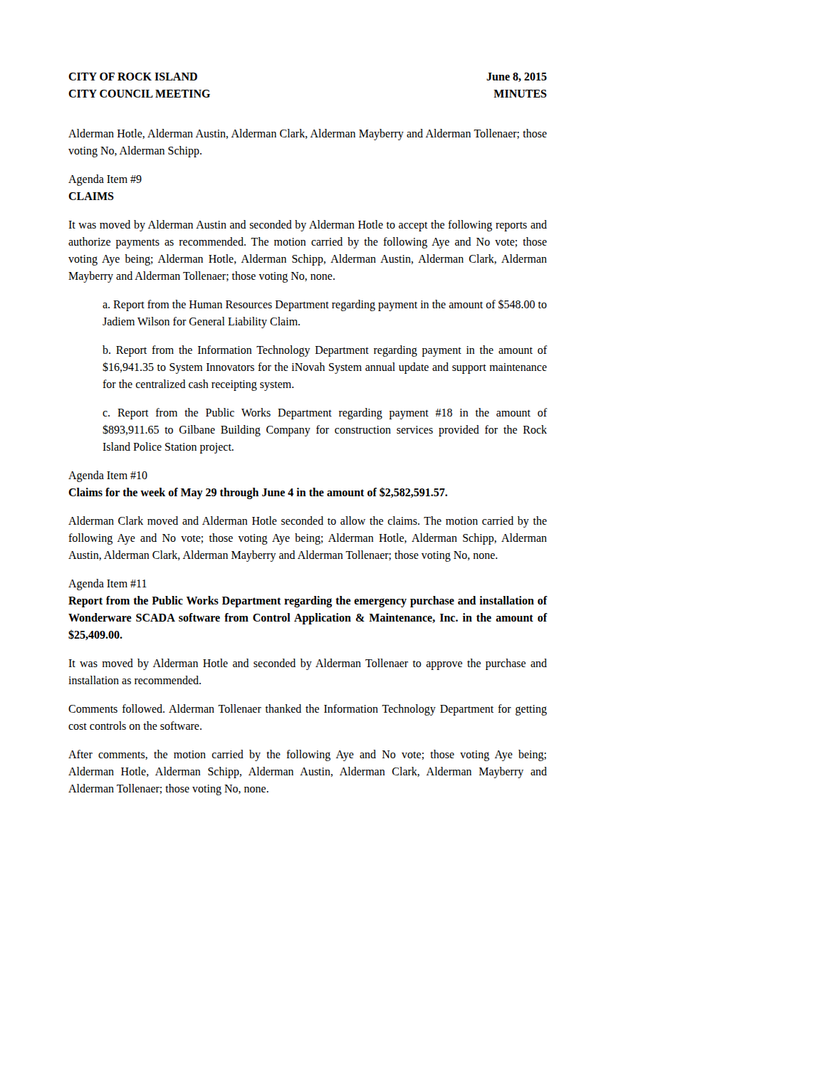CITY OF ROCK ISLAND
CITY COUNCIL MEETING
June 8, 2015
MINUTES
Alderman Hotle, Alderman Austin, Alderman Clark, Alderman Mayberry and Alderman Tollenaer; those voting No, Alderman Schipp.
Agenda Item #9
CLAIMS
It was moved by Alderman Austin and seconded by Alderman Hotle to accept the following reports and authorize payments as recommended. The motion carried by the following Aye and No vote; those voting Aye being; Alderman Hotle, Alderman Schipp, Alderman Austin, Alderman Clark, Alderman Mayberry and Alderman Tollenaer; those voting No, none.
a. Report from the Human Resources Department regarding payment in the amount of $548.00 to Jadiem Wilson for General Liability Claim.
b. Report from the Information Technology Department regarding payment in the amount of $16,941.35 to System Innovators for the iNovah System annual update and support maintenance for the centralized cash receipting system.
c. Report from the Public Works Department regarding payment #18 in the amount of $893,911.65 to Gilbane Building Company for construction services provided for the Rock Island Police Station project.
Agenda Item #10
Claims for the week of May 29 through June 4 in the amount of $2,582,591.57.
Alderman Clark moved and Alderman Hotle seconded to allow the claims. The motion carried by the following Aye and No vote; those voting Aye being; Alderman Hotle, Alderman Schipp, Alderman Austin, Alderman Clark, Alderman Mayberry and Alderman Tollenaer; those voting No, none.
Agenda Item #11
Report from the Public Works Department regarding the emergency purchase and installation of Wonderware SCADA software from Control Application & Maintenance, Inc. in the amount of $25,409.00.
It was moved by Alderman Hotle and seconded by Alderman Tollenaer to approve the purchase and installation as recommended.
Comments followed. Alderman Tollenaer thanked the Information Technology Department for getting cost controls on the software.
After comments, the motion carried by the following Aye and No vote; those voting Aye being; Alderman Hotle, Alderman Schipp, Alderman Austin, Alderman Clark, Alderman Mayberry and Alderman Tollenaer; those voting No, none.